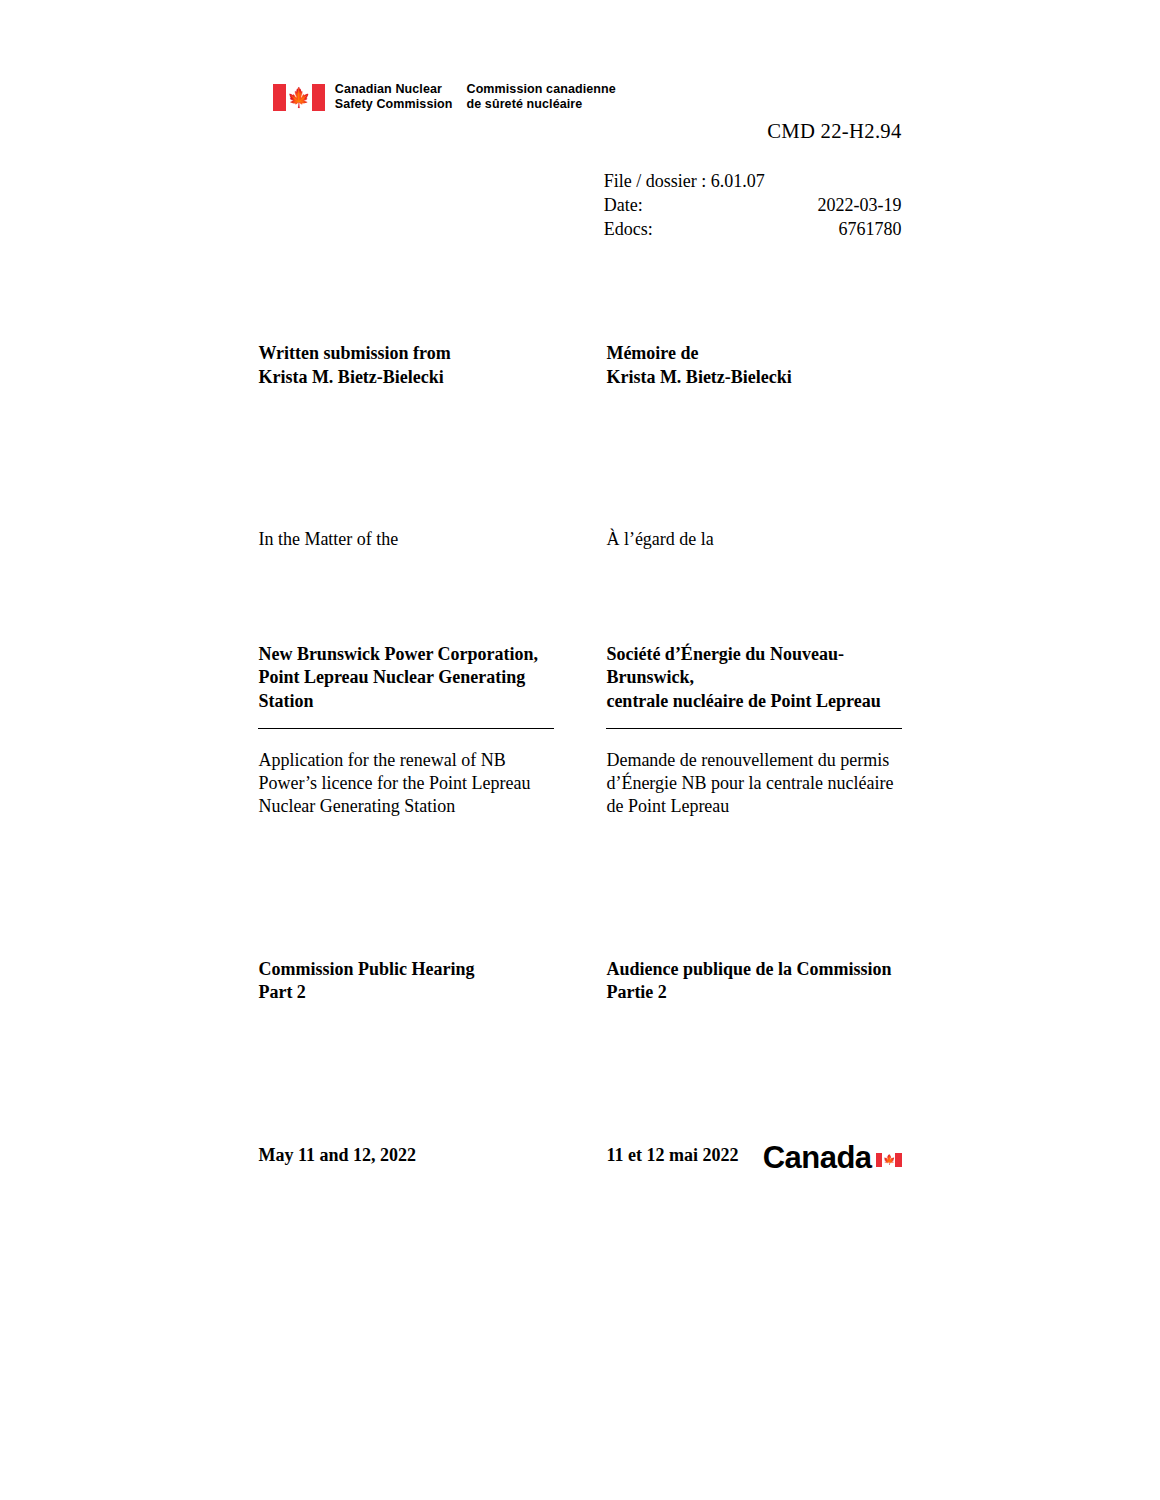🍁
Canadian Nuclear
Safety Commission Commission canadienne
de sûreté nucléaire
CMD 22-H2.94
| File / dossier : 6.01.07 | |
| Date: | 2022-03-19 |
| Edocs: | 6761780 |
Written submission from
Krista M. Bietz-Bielecki
In the Matter of the
New Brunswick Power Corporation,
Point Lepreau Nuclear Generating Station
Application for the renewal of NB Power’s licence for the Point Lepreau Nuclear Generating Station
Commission Public Hearing
Part 2
May 11 and 12, 2022
Mémoire de
Krista M. Bietz-Bielecki
À l’égard de la
Société d’Énergie du Nouveau-Brunswick,
centrale nucléaire de Point Lepreau
Demande de renouvellement du permis d’Énergie NB pour la centrale nucléaire de Point Lepreau
Audience publique de la Commission
Partie 2
11 et 12 mai 2022
Canada 🍁